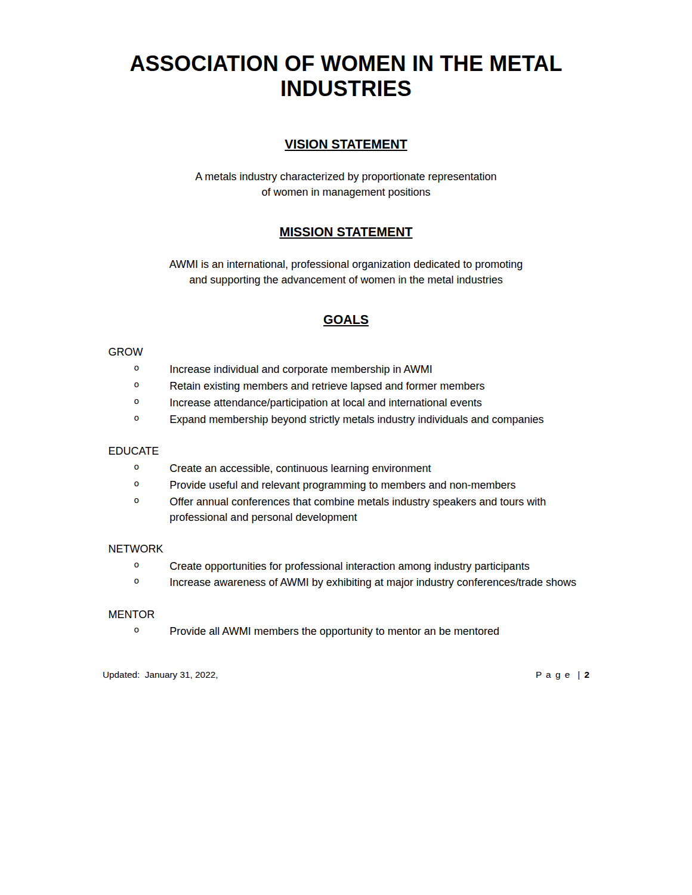ASSOCIATION OF WOMEN IN THE METAL INDUSTRIES
VISION STATEMENT
A metals industry characterized by proportionate representation
of women in management positions
MISSION STATEMENT
AWMI is an international, professional organization dedicated to promoting and supporting the advancement of women in the metal industries
GOALS
GROW
Increase individual and corporate membership in AWMI
Retain existing members and retrieve lapsed and former members
Increase attendance/participation at local and international events
Expand membership beyond strictly metals industry individuals and companies
EDUCATE
Create an accessible, continuous learning environment
Provide useful and relevant programming to members and non-members
Offer annual conferences that combine metals industry speakers and tours with professional and personal development
NETWORK
Create opportunities for professional interaction among industry participants
Increase awareness of AWMI by exhibiting at major industry conferences/trade shows
MENTOR
Provide all AWMI members the opportunity to mentor an be mentored
Updated: January 31, 2022, P a g e | 2